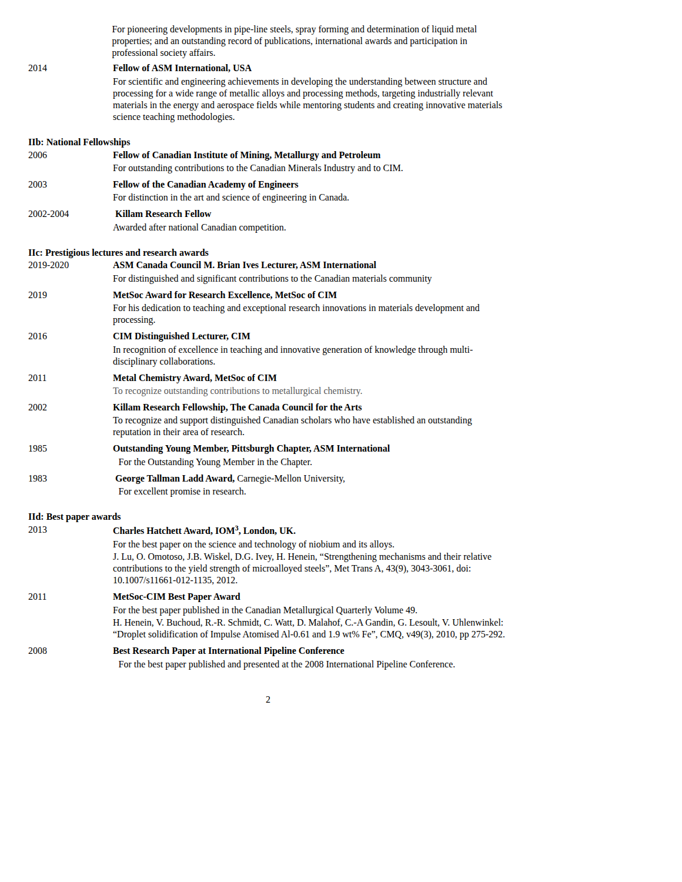For pioneering developments in pipe-line steels, spray forming and determination of liquid metal properties; and an outstanding record of publications, international awards and participation in professional society affairs.
2014
Fellow of ASM International, USA
For scientific and engineering achievements in developing the understanding between structure and processing for a wide range of metallic alloys and processing methods, targeting industrially relevant materials in the energy and aerospace fields while mentoring students and creating innovative materials science teaching methodologies.
IIb: National Fellowships
2006
Fellow of Canadian Institute of Mining, Metallurgy and Petroleum
For outstanding contributions to the Canadian Minerals Industry and to CIM.
2003
Fellow of the Canadian Academy of Engineers
For distinction in the art and science of engineering in Canada.
2002-2004
Killam Research Fellow
Awarded after national Canadian competition.
IIc: Prestigious lectures and research awards
2019-2020
ASM Canada Council M. Brian Ives Lecturer, ASM International
For distinguished and significant contributions to the Canadian materials community
2019
MetSoc Award for Research Excellence, MetSoc of CIM
For his dedication to teaching and exceptional research innovations in materials development and processing.
2016
CIM Distinguished Lecturer, CIM
In recognition of excellence in teaching and innovative generation of knowledge through multi-disciplinary collaborations.
2011
Metal Chemistry Award, MetSoc of CIM
To recognize outstanding contributions to metallurgical chemistry.
2002
Killam Research Fellowship, The Canada Council for the Arts
To recognize and support distinguished Canadian scholars who have established an outstanding reputation in their area of research.
1985
Outstanding Young Member, Pittsburgh Chapter, ASM International
For the Outstanding Young Member in the Chapter.
1983
George Tallman Ladd Award, Carnegie-Mellon University,
For excellent promise in research.
IId: Best paper awards
2013
Charles Hatchett Award, IOM3, London, UK.
For the best paper on the science and technology of niobium and its alloys.
J. Lu, O. Omotoso, J.B. Wiskel, D.G. Ivey, H. Henein, “Strengthening mechanisms and their relative contributions to the yield strength of microalloyed steels”, Met Trans A, 43(9), 3043-3061, doi: 10.1007/s11661-012-1135, 2012.
2011
MetSoc-CIM Best Paper Award
For the best paper published in the Canadian Metallurgical Quarterly Volume 49.
H. Henein, V. Buchoud, R.-R. Schmidt, C. Watt, D. Malahof, C.-A Gandin, G. Lesoult, V. Uhlenwinkel: “Droplet solidification of Impulse Atomised Al-0.61 and 1.9 wt% Fe”, CMQ, v49(3), 2010, pp 275-292.
2008
Best Research Paper at International Pipeline Conference
For the best paper published and presented at the 2008 International Pipeline Conference.
2